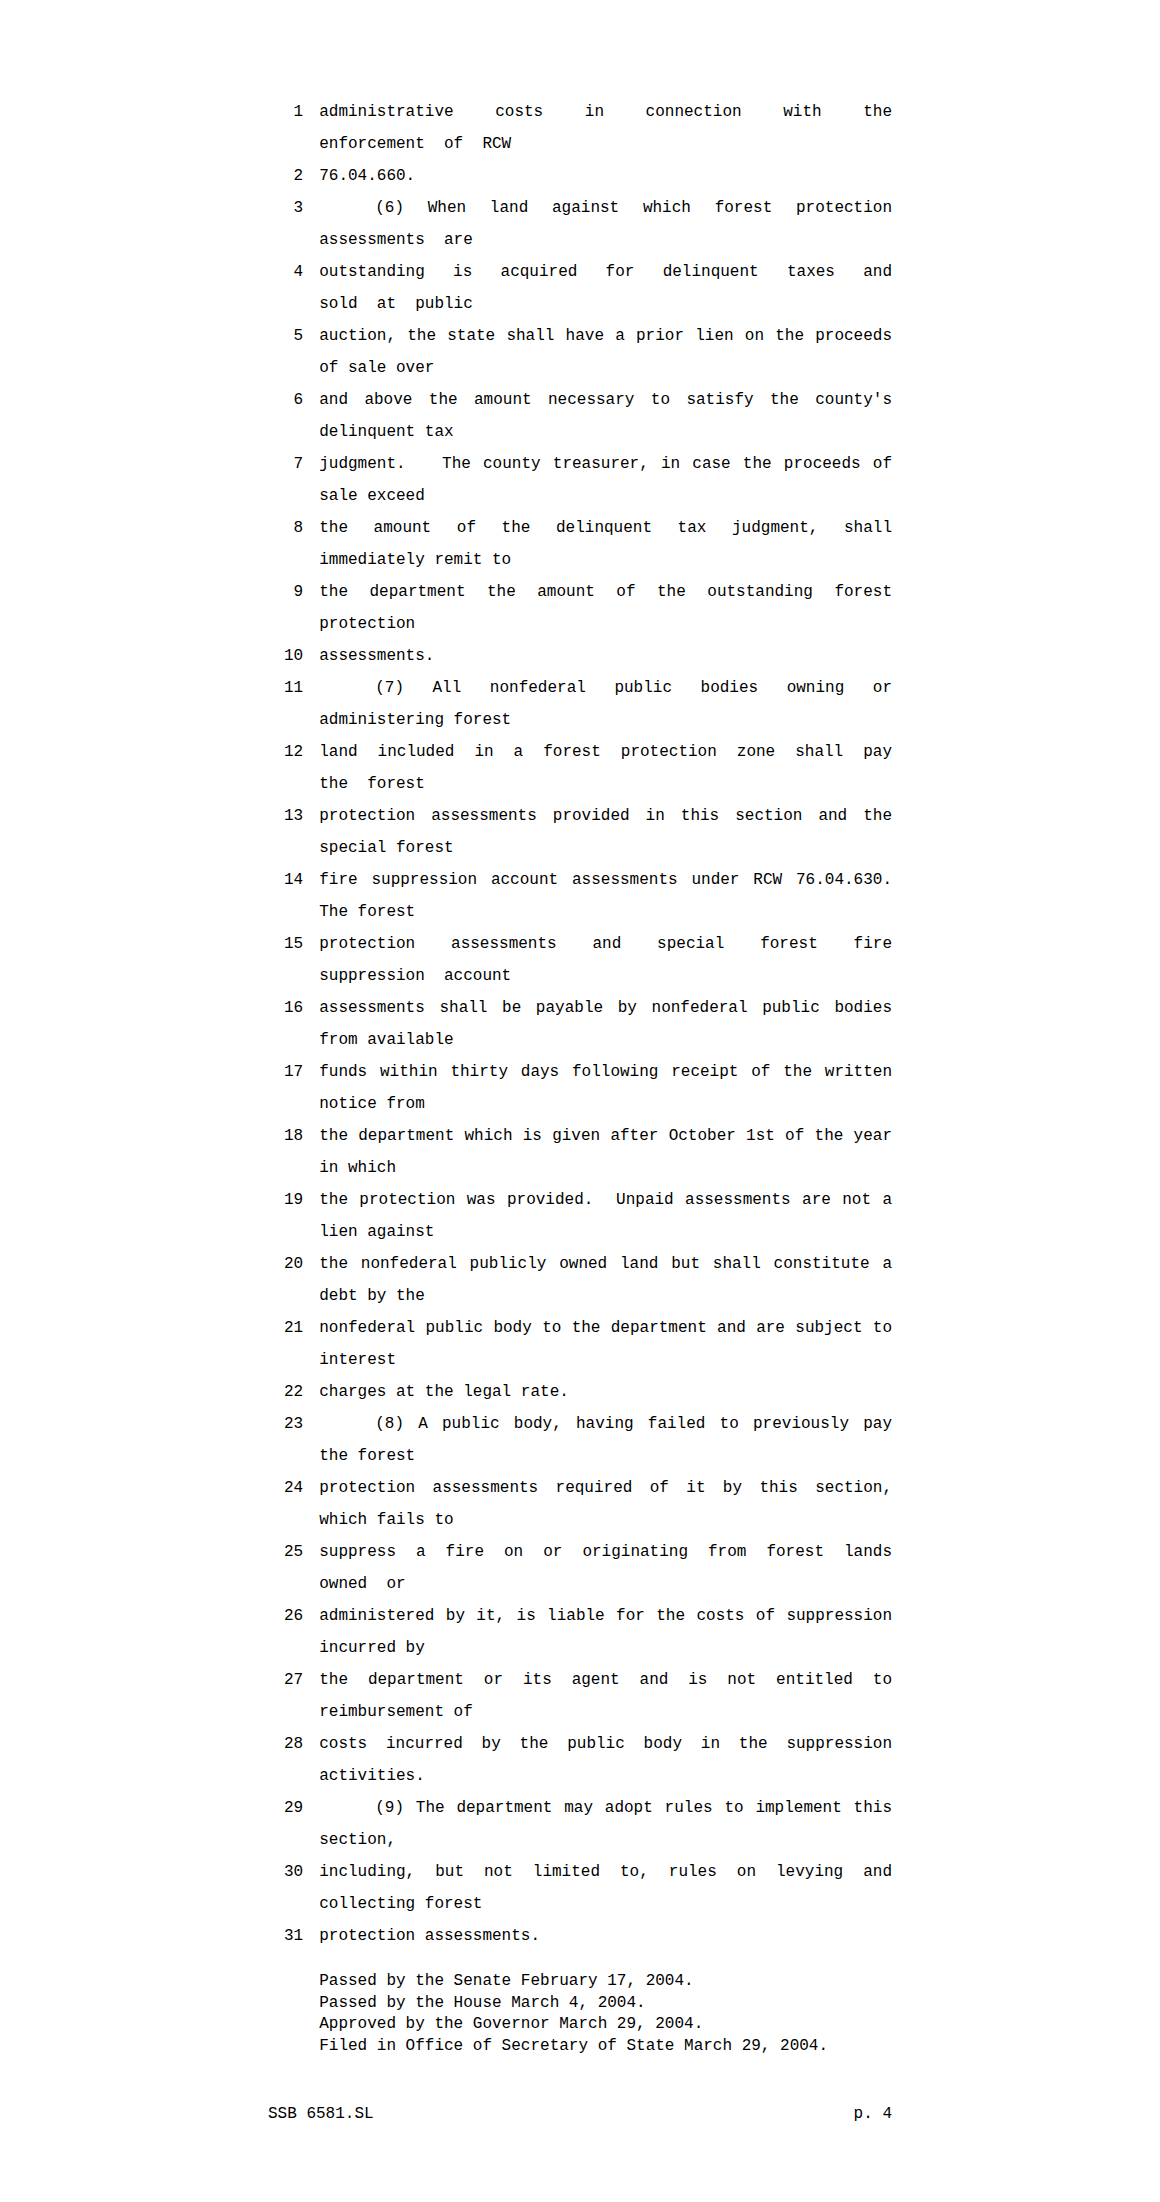administrative costs in connection with the enforcement of RCW
76.04.660.
(6) When land against which forest protection assessments are
outstanding is acquired for delinquent taxes and sold at public
auction, the state shall have a prior lien on the proceeds of sale over
and above the amount necessary to satisfy the county's delinquent tax
judgment. The county treasurer, in case the proceeds of sale exceed
the amount of the delinquent tax judgment, shall immediately remit to
the department the amount of the outstanding forest protection
assessments.
(7) All nonfederal public bodies owning or administering forest
land included in a forest protection zone shall pay the forest
protection assessments provided in this section and the special forest
fire suppression account assessments under RCW 76.04.630. The forest
protection assessments and special forest fire suppression account
assessments shall be payable by nonfederal public bodies from available
funds within thirty days following receipt of the written notice from
the department which is given after October 1st of the year in which
the protection was provided. Unpaid assessments are not a lien against
the nonfederal publicly owned land but shall constitute a debt by the
nonfederal public body to the department and are subject to interest
charges at the legal rate.
(8) A public body, having failed to previously pay the forest
protection assessments required of it by this section, which fails to
suppress a fire on or originating from forest lands owned or
administered by it, is liable for the costs of suppression incurred by
the department or its agent and is not entitled to reimbursement of
costs incurred by the public body in the suppression activities.
(9) The department may adopt rules to implement this section,
including, but not limited to, rules on levying and collecting forest
protection assessments.
Passed by the Senate February 17, 2004. Passed by the House March 4, 2004. Approved by the Governor March 29, 2004. Filed in Office of Secretary of State March 29, 2004.
SSB 6581.SL p. 4